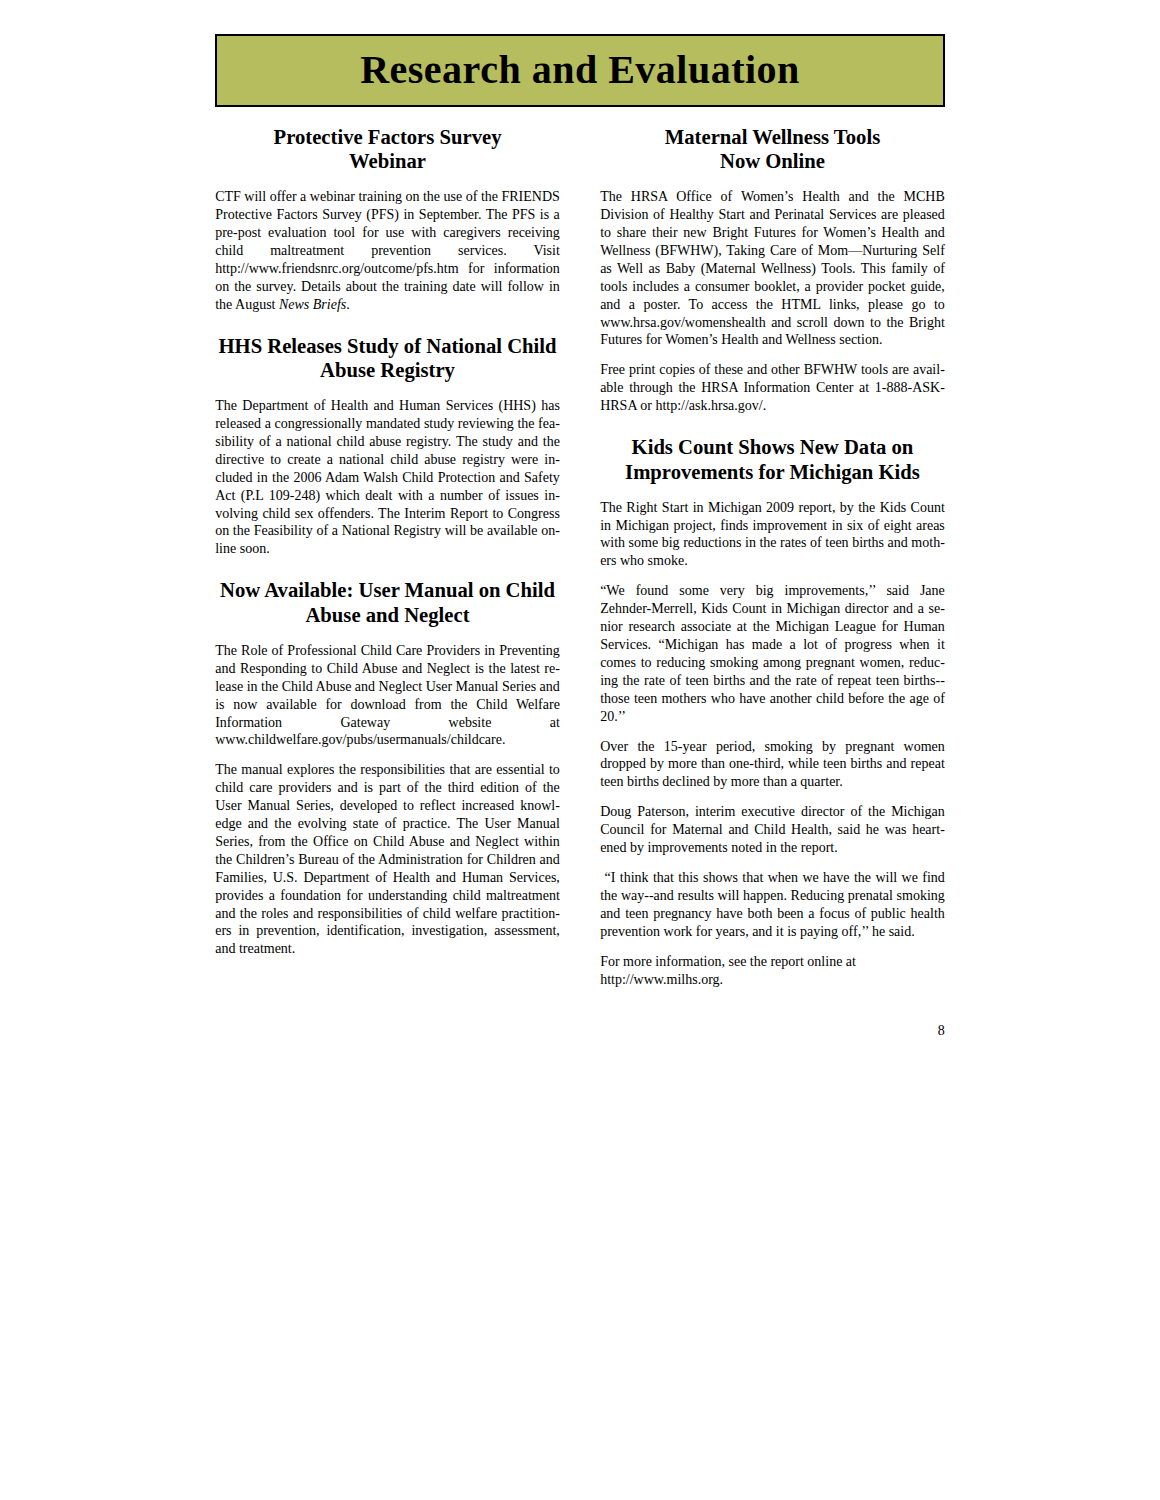Research and Evaluation
Protective Factors Survey
Webinar
CTF will offer a webinar training on the use of the FRIENDS Protective Factors Survey (PFS) in September. The PFS is a pre-post evaluation tool for use with caregivers receiving child maltreatment prevention services. Visit http://www.friendsnrc.org/outcome/pfs.htm for information on the survey. Details about the training date will follow in the August News Briefs.
HHS Releases Study of National Child Abuse Registry
The Department of Health and Human Services (HHS) has released a congressionally mandated study reviewing the feasibility of a national child abuse registry. The study and the directive to create a national child abuse registry were included in the 2006 Adam Walsh Child Protection and Safety Act (P.L 109-248) which dealt with a number of issues involving child sex offenders. The Interim Report to Congress on the Feasibility of a National Registry will be available online soon.
Now Available: User Manual on Child Abuse and Neglect
The Role of Professional Child Care Providers in Preventing and Responding to Child Abuse and Neglect is the latest release in the Child Abuse and Neglect User Manual Series and is now available for download from the Child Welfare Information Gateway website at www.childwelfare.gov/pubs/usermanuals/childcare.
The manual explores the responsibilities that are essential to child care providers and is part of the third edition of the User Manual Series, developed to reflect increased knowledge and the evolving state of practice. The User Manual Series, from the Office on Child Abuse and Neglect within the Children’s Bureau of the Administration for Children and Families, U.S. Department of Health and Human Services, provides a foundation for understanding child maltreatment and the roles and responsibilities of child welfare practitioners in prevention, identification, investigation, assessment, and treatment.
Maternal Wellness Tools
Now Online
The HRSA Office of Women’s Health and the MCHB Division of Healthy Start and Perinatal Services are pleased to share their new Bright Futures for Women’s Health and Wellness (BFWHW), Taking Care of Mom—Nurturing Self as Well as Baby (Maternal Wellness) Tools. This family of tools includes a consumer booklet, a provider pocket guide, and a poster. To access the HTML links, please go to www.hrsa.gov/womenshealth and scroll down to the Bright Futures for Women’s Health and Wellness section.
Free print copies of these and other BFWHW tools are available through the HRSA Information Center at 1-888-ASK-HRSA or http://ask.hrsa.gov/.
Kids Count Shows New Data on Improvements for Michigan Kids
The Right Start in Michigan 2009 report, by the Kids Count in Michigan project, finds improvement in six of eight areas with some big reductions in the rates of teen births and mothers who smoke.
“We found some very big improvements,’’ said Jane Zehnder-Merrell, Kids Count in Michigan director and a senior research associate at the Michigan League for Human Services. “Michigan has made a lot of progress when it comes to reducing smoking among pregnant women, reducing the rate of teen births and the rate of repeat teen births--those teen mothers who have another child before the age of 20.’’
Over the 15-year period, smoking by pregnant women dropped by more than one-third, while teen births and repeat teen births declined by more than a quarter.
Doug Paterson, interim executive director of the Michigan Council for Maternal and Child Health, said he was heartened by improvements noted in the report.
“I think that this shows that when we have the will we find the way--and results will happen. Reducing prenatal smoking and teen pregnancy have both been a focus of public health prevention work for years, and it is paying off,’’ he said.
For more information, see the report online at
http://www.milhs.org.
8